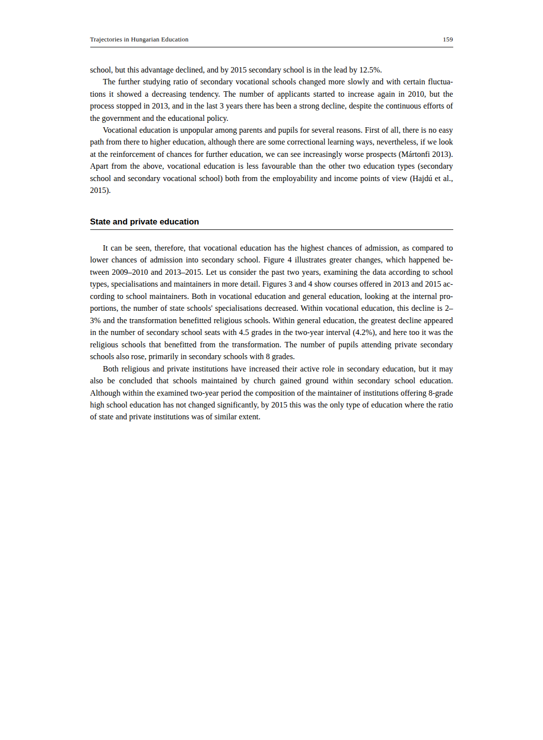Trajectories in Hungarian Education 159
school, but this advantage declined, and by 2015 secondary school is in the lead by 12.5%.
The further studying ratio of secondary vocational schools changed more slowly and with certain fluctuations it showed a decreasing tendency. The number of applicants started to increase again in 2010, but the process stopped in 2013, and in the last 3 years there has been a strong decline, despite the continuous efforts of the government and the educational policy.
Vocational education is unpopular among parents and pupils for several reasons. First of all, there is no easy path from there to higher education, although there are some correctional learning ways, nevertheless, if we look at the reinforcement of chances for further education, we can see increasingly worse prospects (Mártonfi 2013). Apart from the above, vocational education is less favourable than the other two education types (secondary school and secondary vocational school) both from the employability and income points of view (Hajdú et al., 2015).
State and private education
It can be seen, therefore, that vocational education has the highest chances of admission, as compared to lower chances of admission into secondary school. Figure 4 illustrates greater changes, which happened between 2009–2010 and 2013–2015. Let us consider the past two years, examining the data according to school types, specialisations and maintainers in more detail. Figures 3 and 4 show courses offered in 2013 and 2015 according to school maintainers. Both in vocational education and general education, looking at the internal proportions, the number of state schools' specialisations decreased. Within vocational education, this decline is 2–3% and the transformation benefitted religious schools. Within general education, the greatest decline appeared in the number of secondary school seats with 4.5 grades in the two-year interval (4.2%), and here too it was the religious schools that benefitted from the transformation. The number of pupils attending private secondary schools also rose, primarily in secondary schools with 8 grades.
Both religious and private institutions have increased their active role in secondary education, but it may also be concluded that schools maintained by church gained ground within secondary school education. Although within the examined two-year period the composition of the maintainer of institutions offering 8-grade high school education has not changed significantly, by 2015 this was the only type of education where the ratio of state and private institutions was of similar extent.